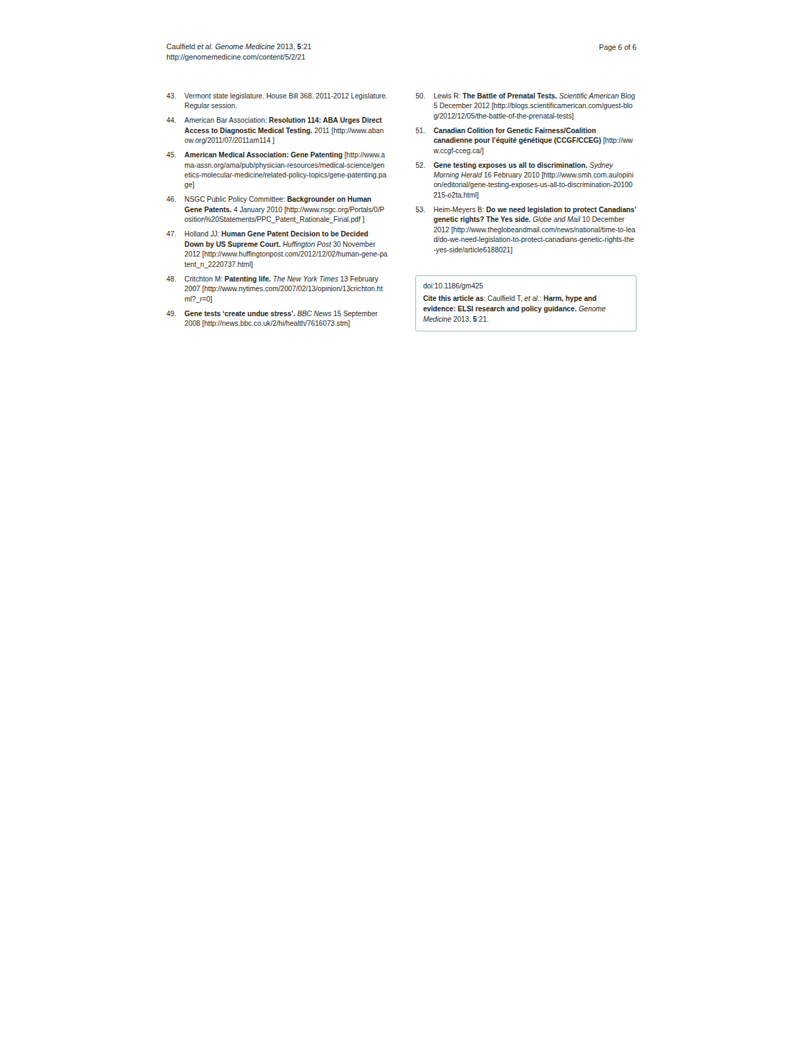Caulfield et al. Genome Medicine 2013, 5:21
http://genomemedicine.com/content/5/2/21
Page 6 of 6
43. Vermont state legislature. House Bill 368. 2011-2012 Legislature. Regular session.
44. American Bar Association: Resolution 114: ABA Urges Direct Access to Diagnostic Medical Testing. 2011 [http://www.abanow.org/2011/07/2011am114 ]
45. American Medical Association: Gene Patenting [http://www.ama-assn.org/ama/pub/physician-resources/medical-science/genetics-molecular-medicine/related-policy-topics/gene-patenting.page]
46. NSGC Public Policy Committee: Backgrounder on Human Gene Patents. 4 January 2010 [http://www.nsgc.org/Portals/0/Position%20Statements/PPC_Patent_Rationale_Final.pdf ]
47. Holland JJ: Human Gene Patent Decision to be Decided Down by US Supreme Court. Huffington Post 30 November 2012 [http://www.huffingtonpost.com/2012/12/02/human-gene-patent_n_2220737.html]
48. Critchton M: Patenting life. The New York Times 13 February 2007 [http://www.nytimes.com/2007/02/13/opinion/13crichton.html?_r=0]
49. Gene tests ‘create undue stress’. BBC News 15 September 2008 [http://news.bbc.co.uk/2/hi/health/7616073.stm]
50. Lewis R: The Battle of Prenatal Tests. Scientific American Blog 5 December 2012 [http://blogs.scientificamerican.com/guest-blog/2012/12/05/the-battle-of-the-prenatal-tests]
51. Canadian Colition for Genetic Fairness/Coalition canadienne pour l’équité génétique (CCGF/CCEG) [http://www.ccgf-cceg.ca/]
52. Gene testing exposes us all to discrimination. Sydney Morning Herald 16 February 2010 [http://www.smh.com.au/opinion/editorial/gene-testing-exposes-us-all-to-discrimination-20100215-o2ta.html]
53. Heim-Meyers B: Do we need legislation to protect Canadians’ genetic rights? The Yes side. Globe and Mail 10 December 2012 [http://www.theglobeandmail.com/news/national/time-to-lead/do-we-need-legislation-to-protect-canadians-genetic-rights-the-yes-side/article6188021]
doi:10.1186/gm425
Cite this article as: Caulfield T, et al.: Harm, hype and evidence: ELSI research and policy guidance. Genome Medicine 2013, 5:21.